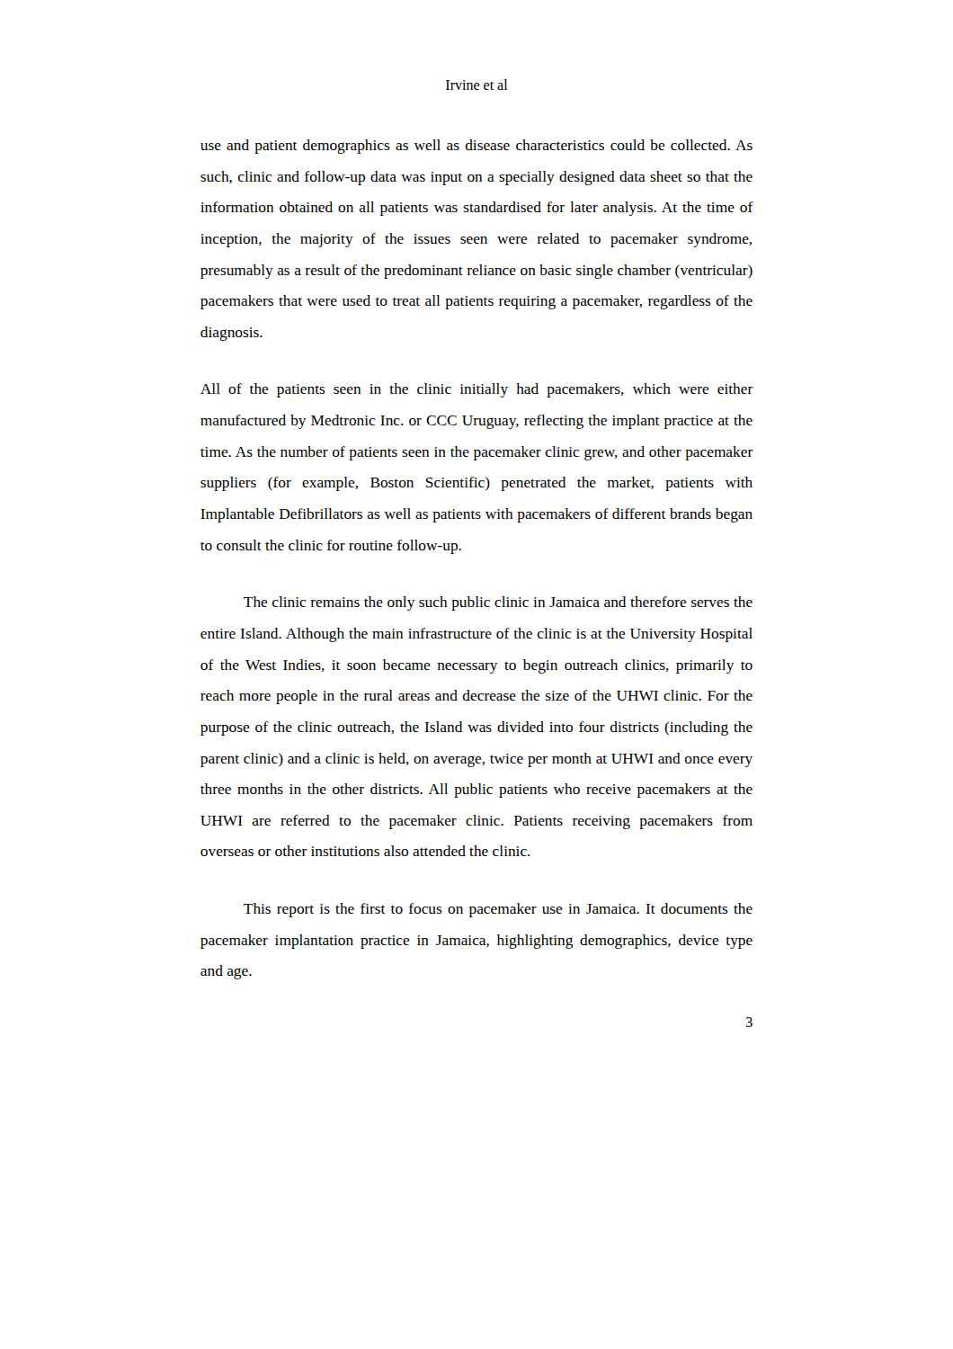Irvine et al
use and patient demographics as well as disease characteristics could be collected. As such, clinic and follow-up data was input on a specially designed data sheet so that the information obtained on all patients was standardised for later analysis. At the time of inception, the majority of the issues seen were related to pacemaker syndrome, presumably as a result of the predominant reliance on basic single chamber (ventricular) pacemakers that were used to treat all patients requiring a pacemaker, regardless of the diagnosis.
All of the patients seen in the clinic initially had pacemakers, which were either manufactured by Medtronic Inc. or CCC Uruguay, reflecting the implant practice at the time. As the number of patients seen in the pacemaker clinic grew, and other pacemaker suppliers (for example, Boston Scientific) penetrated the market, patients with Implantable Defibrillators as well as patients with pacemakers of different brands began to consult the clinic for routine follow-up.
The clinic remains the only such public clinic in Jamaica and therefore serves the entire Island. Although the main infrastructure of the clinic is at the University Hospital of the West Indies, it soon became necessary to begin outreach clinics, primarily to reach more people in the rural areas and decrease the size of the UHWI clinic. For the purpose of the clinic outreach, the Island was divided into four districts (including the parent clinic) and a clinic is held, on average, twice per month at UHWI and once every three months in the other districts. All public patients who receive pacemakers at the UHWI are referred to the pacemaker clinic. Patients receiving pacemakers from overseas or other institutions also attended the clinic.
This report is the first to focus on pacemaker use in Jamaica. It documents the pacemaker implantation practice in Jamaica, highlighting demographics, device type and age.
3